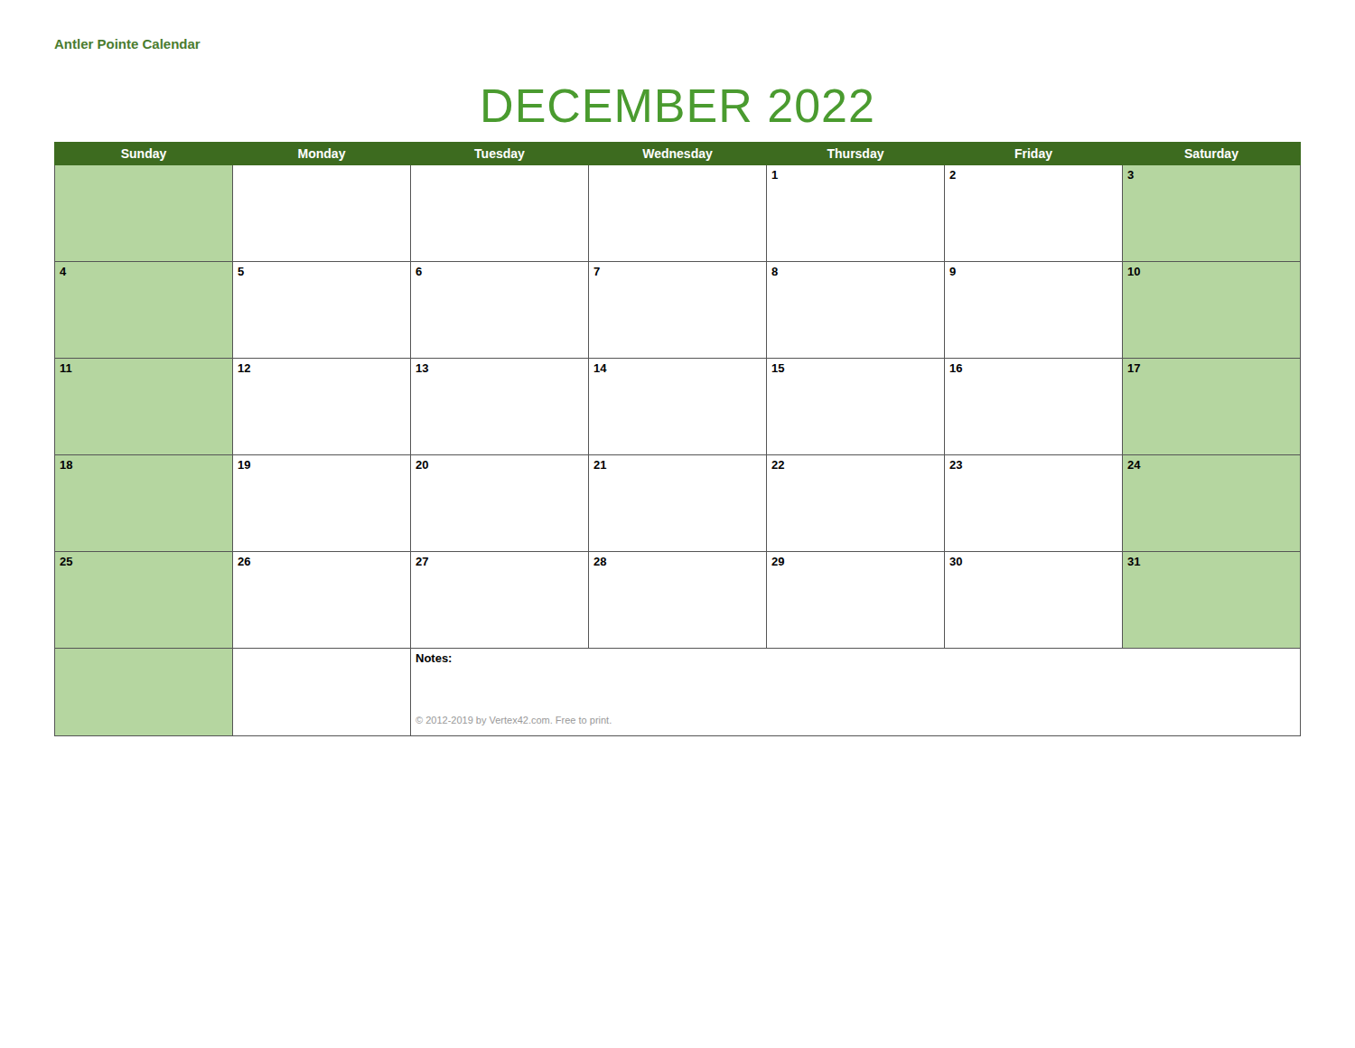Antler Pointe Calendar
DECEMBER 2022
| Sunday | Monday | Tuesday | Wednesday | Thursday | Friday | Saturday |
| --- | --- | --- | --- | --- | --- | --- |
| | | | | 1 | 2 | 3 |
| 4 | 5 | 6 | 7 | 8 | 9 | 10 |
| 11 | 12 | 13 | 14 | 15 | 16 | 17 |
| 18 | 19 | 20 | 21 | 22 | 23 | 24 |
| 25 | 26 | 27 | 28 | 29 | 30 | 31 |
| | | Notes: © 2012-2019 by Vertex42.com. Free to print. |